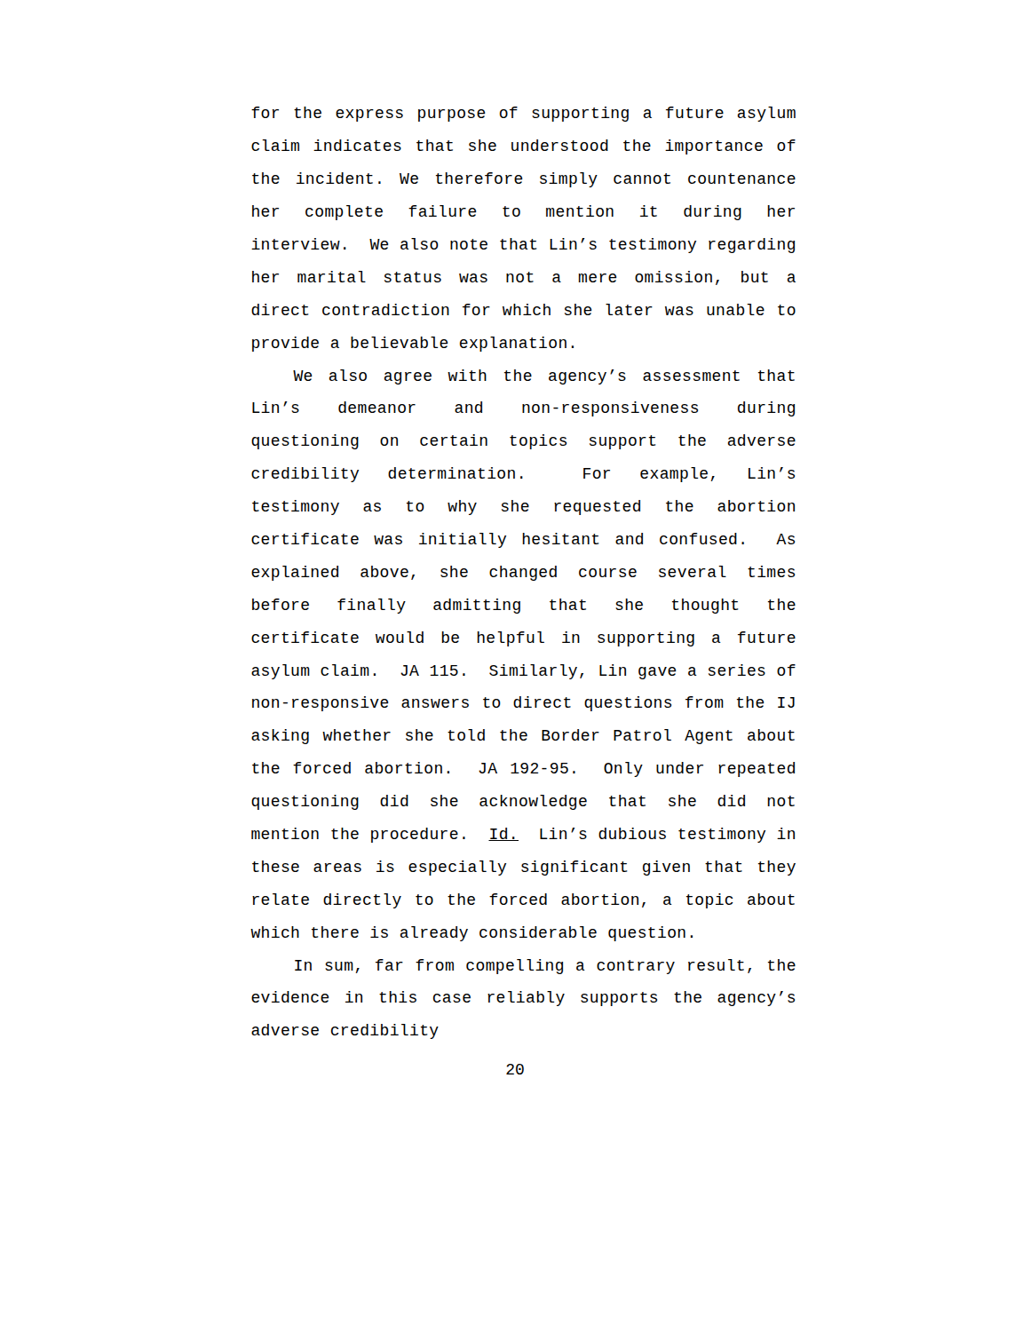for the express purpose of supporting a future asylum claim indicates that she understood the importance of the incident. We therefore simply cannot countenance her complete failure to mention it during her interview. We also note that Lin’s testimony regarding her marital status was not a mere omission, but a direct contradiction for which she later was unable to provide a believable explanation.
We also agree with the agency’s assessment that Lin’s demeanor and non-responsiveness during questioning on certain topics support the adverse credibility determination. For example, Lin’s testimony as to why she requested the abortion certificate was initially hesitant and confused. As explained above, she changed course several times before finally admitting that she thought the certificate would be helpful in supporting a future asylum claim. JA 115. Similarly, Lin gave a series of non-responsive answers to direct questions from the IJ asking whether she told the Border Patrol Agent about the forced abortion. JA 192-95. Only under repeated questioning did she acknowledge that she did not mention the procedure. Id. Lin’s dubious testimony in these areas is especially significant given that they relate directly to the forced abortion, a topic about which there is already considerable question.
In sum, far from compelling a contrary result, the evidence in this case reliably supports the agency’s adverse credibility
20